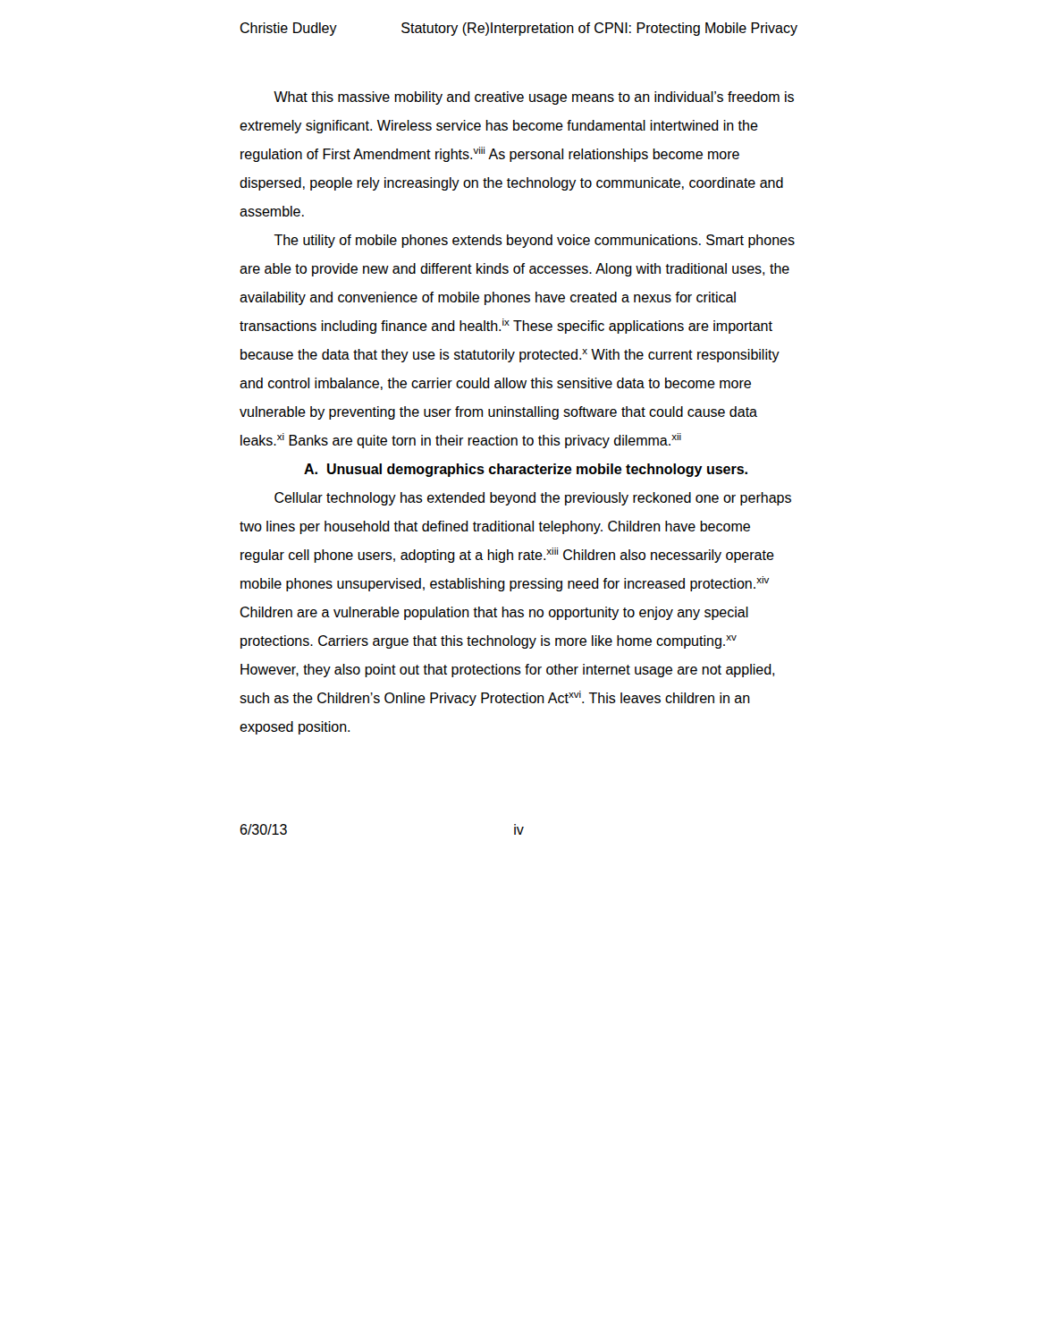Christie Dudley
Statutory (Re)Interpretation of CPNI: Protecting Mobile Privacy
What this massive mobility and creative usage means to an individual’s freedom is extremely significant. Wireless service has become fundamental intertwined in the regulation of First Amendment rights.viii As personal relationships become more dispersed, people rely increasingly on the technology to communicate, coordinate and assemble.
The utility of mobile phones extends beyond voice communications. Smart phones are able to provide new and different kinds of accesses. Along with traditional uses, the availability and convenience of mobile phones have created a nexus for critical transactions including finance and health.ix These specific applications are important because the data that they use is statutorily protected.x With the current responsibility and control imbalance, the carrier could allow this sensitive data to become more vulnerable by preventing the user from uninstalling software that could cause data leaks.xi Banks are quite torn in their reaction to this privacy dilemma.xii
A. Unusual demographics characterize mobile technology users.
Cellular technology has extended beyond the previously reckoned one or perhaps two lines per household that defined traditional telephony. Children have become regular cell phone users, adopting at a high rate.xiii Children also necessarily operate mobile phones unsupervised, establishing pressing need for increased protection.xiv Children are a vulnerable population that has no opportunity to enjoy any special protections. Carriers argue that this technology is more like home computing.xv However, they also point out that protections for other internet usage are not applied, such as the Children’s Online Privacy Protection Actxvi. This leaves children in an exposed position.
6/30/13
iv